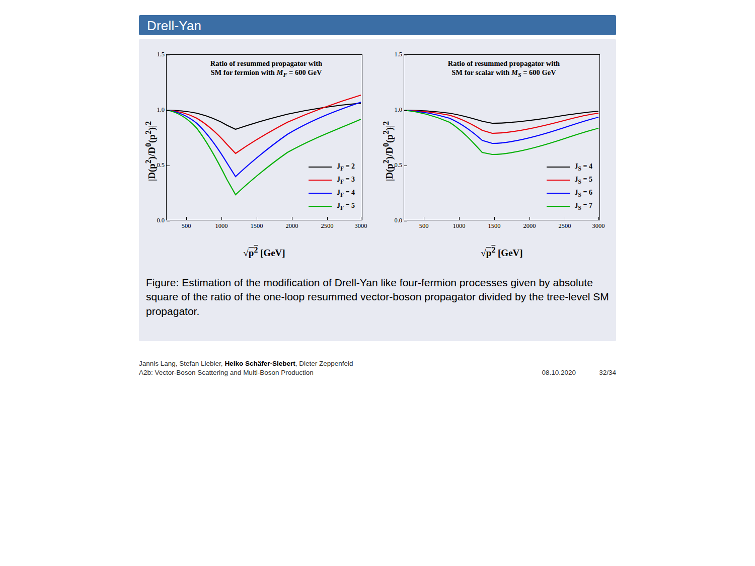Drell-Yan
|D(p2)/D0(p2)|2
Ratio of resummed propagator with
SM for fermion with MF = 600 GeV
1.5
1.0
0.5
0.0
500
1000
1500
2000
2500
3000
JF = 2
JF = 3
JF = 4
JF = 5
√p2 [GeV]
|D(p2)/D0(p2)|2
Ratio of resummed propagator with
SM for scalar with MS = 600 GeV
1.5
1.0
0.5
0.0
500
1000
1500
2000
2500
3000
JS = 4
JS = 5
JS = 6
JS = 7
√p2 [GeV]
Figure: Estimation of the modification of Drell-Yan like four-fermion processes given by absolute square of the ratio of the one-loop resummed vector-boson propagator divided by the tree-level SM propagator.
Jannis Lang, Stefan Liebler, Heiko Schäfer-Siebert, Dieter Zeppenfeld –
A2b: Vector-Boson Scattering and Multi-Boson Production 08.10.2020 32/34